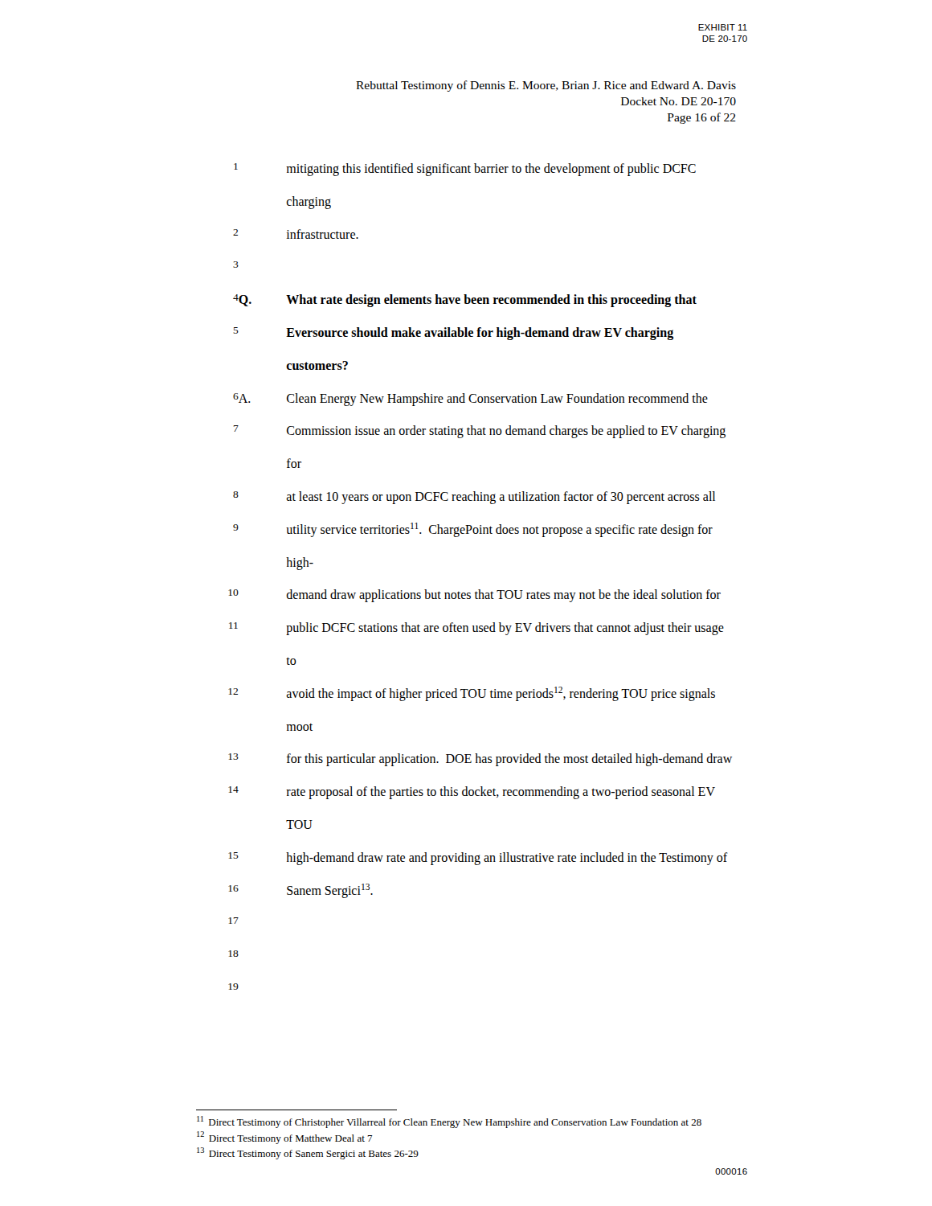EXHIBIT 11
DE 20-170
Rebuttal Testimony of Dennis E. Moore, Brian J. Rice and Edward A. Davis
Docket No. DE 20-170
Page 16 of 22
| 1 | | mitigating this identified significant barrier to the development of public DCFC charging |
| 2 | | infrastructure. |
| 3 | | |
| 4 | Q. | What rate design elements have been recommended in this proceeding that |
| 5 | | Eversource should make available for high-demand draw EV charging customers? |
| 6 | A. | Clean Energy New Hampshire and Conservation Law Foundation recommend the |
| 7 | | Commission issue an order stating that no demand charges be applied to EV charging for |
| 8 | | at least 10 years or upon DCFC reaching a utilization factor of 30 percent across all |
| 9 | | utility service territories 11 . ChargePoint does not propose a specific rate design for high- |
| 10 | | demand draw applications but notes that TOU rates may not be the ideal solution for |
| 11 | | public DCFC stations that are often used by EV drivers that cannot adjust their usage to |
| 12 | | avoid the impact of higher priced TOU time periods 12 , rendering TOU price signals moot |
| 13 | | for this particular application. DOE has provided the most detailed high-demand draw |
| 14 | | rate proposal of the parties to this docket, recommending a two-period seasonal EV TOU |
| 15 | | high-demand draw rate and providing an illustrative rate included in the Testimony of |
| 16 | | Sanem Sergici 13 . |
| 17 | | |
| 18 | | |
| 19 | | |
11 Direct Testimony of Christopher Villarreal for Clean Energy New Hampshire and Conservation Law Foundation at 28
12 Direct Testimony of Matthew Deal at 7
13 Direct Testimony of Sanem Sergici at Bates 26-29
000016